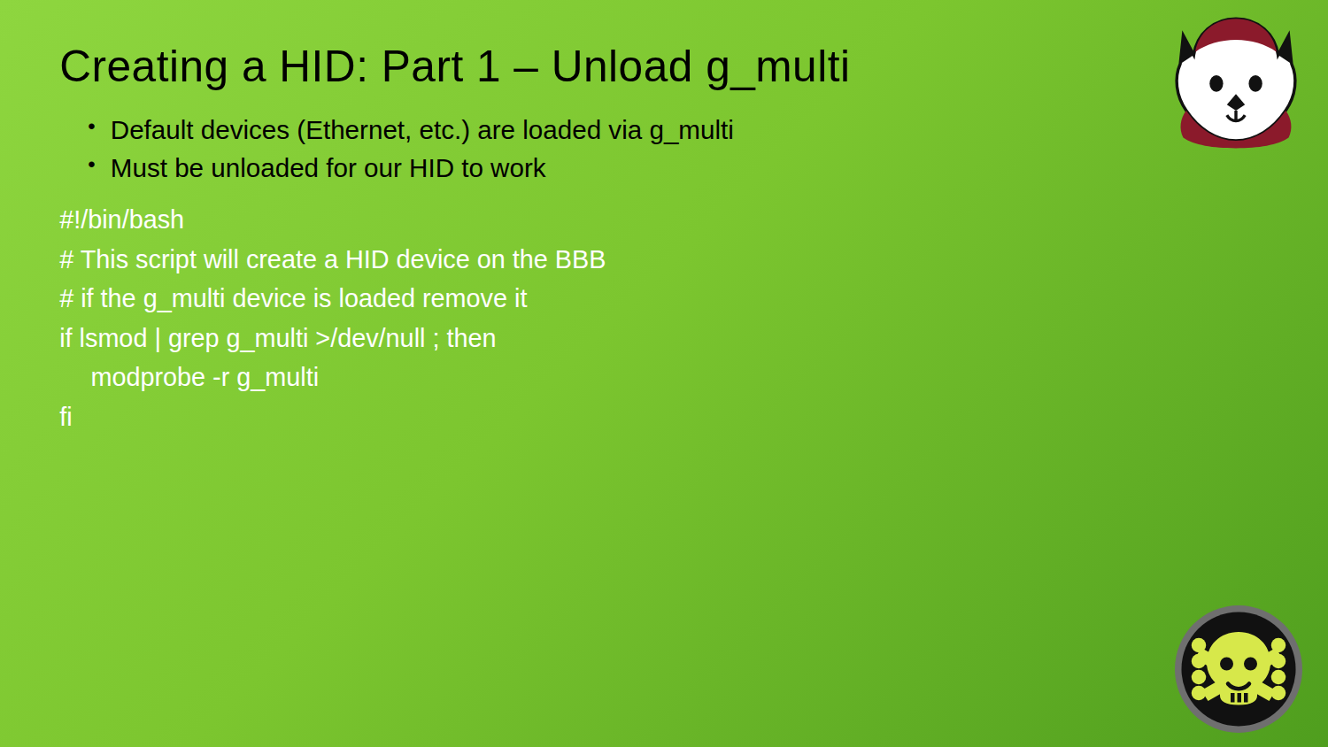Creating a HID: Part 1 – Unload g_multi
Default devices (Ethernet, etc.) are loaded via g_multi
Must be unloaded for our HID to work
#!/bin/bash
# This script will create a HID device on the BBB
# if the g_multi device is loaded remove it
if lsmod | grep g_multi >/dev/null ; then
modprobe -r g_multi
fi